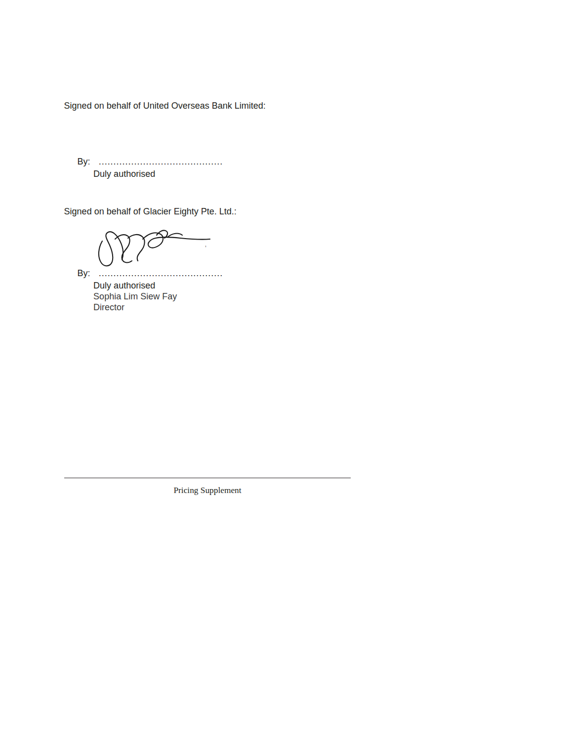Signed on behalf of United Overseas Bank Limited:
By: ..........................................
Duly authorised
Signed on behalf of Glacier Eighty Pte. Ltd.:
,
By: ..........................................
Duly authorised
Sophia Lim Siew Fay
Director
Pricing Supplement